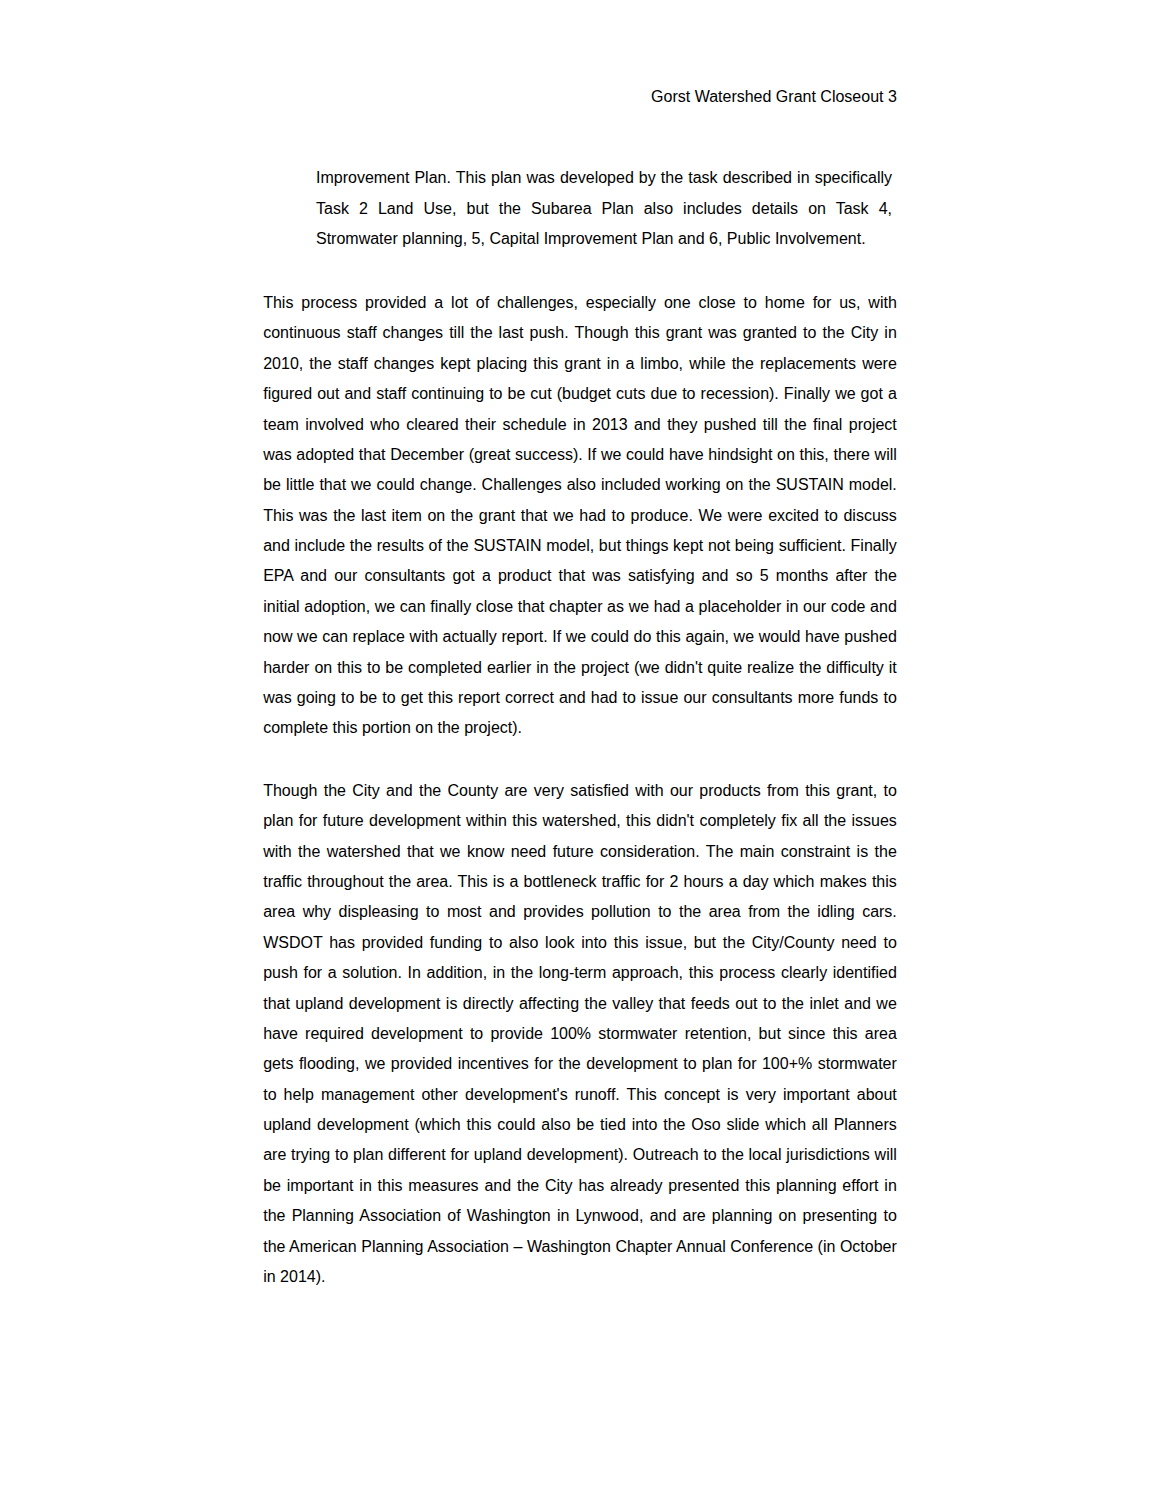Gorst Watershed Grant Closeout 3
Improvement Plan. This plan was developed by the task described in specifically Task 2 Land Use, but the Subarea Plan also includes details on Task 4, Stromwater planning, 5, Capital Improvement Plan and 6, Public Involvement.
This process provided a lot of challenges, especially one close to home for us, with continuous staff changes till the last push. Though this grant was granted to the City in 2010, the staff changes kept placing this grant in a limbo, while the replacements were figured out and staff continuing to be cut (budget cuts due to recession). Finally we got a team involved who cleared their schedule in 2013 and they pushed till the final project was adopted that December (great success). If we could have hindsight on this, there will be little that we could change. Challenges also included working on the SUSTAIN model. This was the last item on the grant that we had to produce. We were excited to discuss and include the results of the SUSTAIN model, but things kept not being sufficient. Finally EPA and our consultants got a product that was satisfying and so 5 months after the initial adoption, we can finally close that chapter as we had a placeholder in our code and now we can replace with actually report. If we could do this again, we would have pushed harder on this to be completed earlier in the project (we didn't quite realize the difficulty it was going to be to get this report correct and had to issue our consultants more funds to complete this portion on the project).
Though the City and the County are very satisfied with our products from this grant, to plan for future development within this watershed, this didn't completely fix all the issues with the watershed that we know need future consideration. The main constraint is the traffic throughout the area. This is a bottleneck traffic for 2 hours a day which makes this area why displeasing to most and provides pollution to the area from the idling cars. WSDOT has provided funding to also look into this issue, but the City/County need to push for a solution. In addition, in the long-term approach, this process clearly identified that upland development is directly affecting the valley that feeds out to the inlet and we have required development to provide 100% stormwater retention, but since this area gets flooding, we provided incentives for the development to plan for 100+% stormwater to help management other development's runoff. This concept is very important about upland development (which this could also be tied into the Oso slide which all Planners are trying to plan different for upland development). Outreach to the local jurisdictions will be important in this measures and the City has already presented this planning effort in the Planning Association of Washington in Lynwood, and are planning on presenting to the American Planning Association – Washington Chapter Annual Conference (in October in 2014).